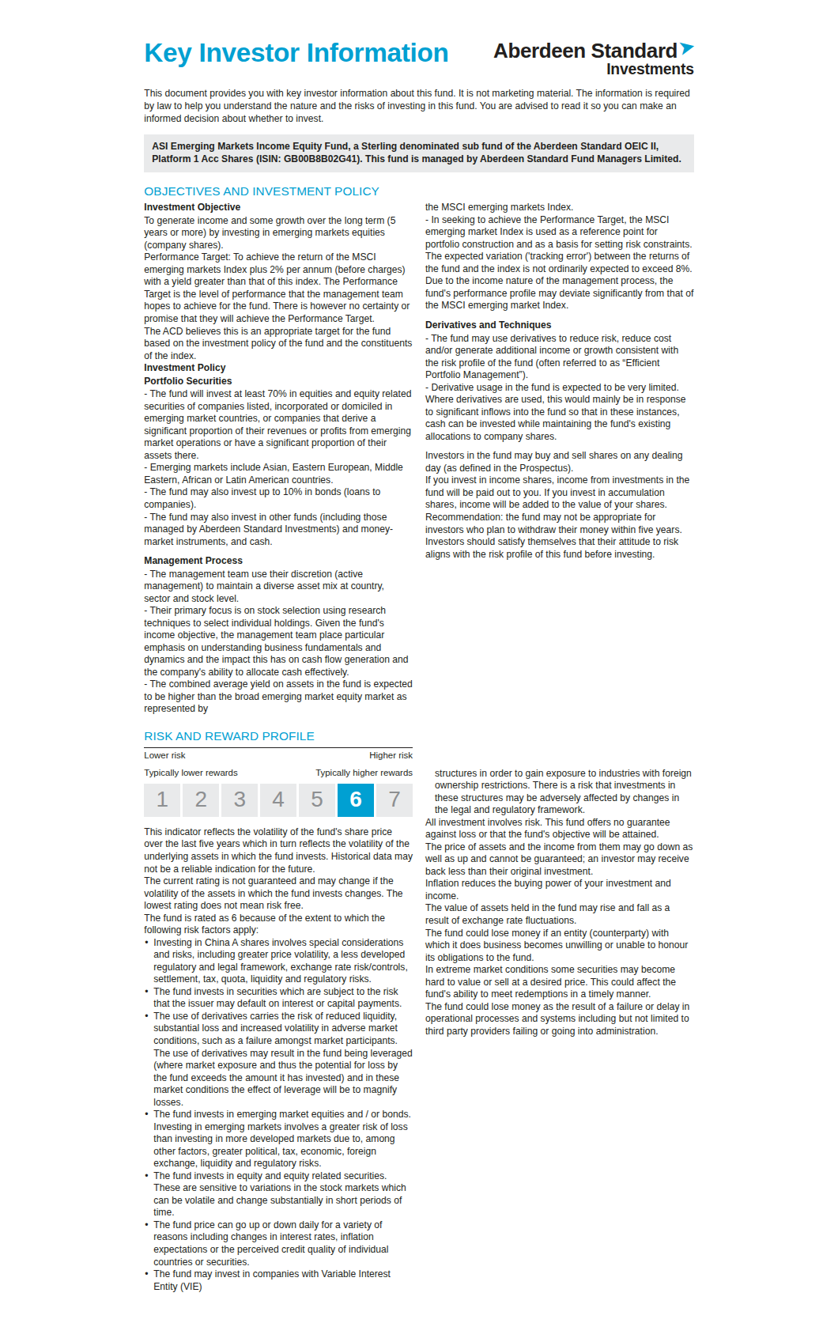Key Investor Information
Aberdeen Standard➤
Investments
This document provides you with key investor information about this fund. It is not marketing material. The information is required by law to help you understand the nature and the risks of investing in this fund. You are advised to read it so you can make an informed decision about whether to invest.
ASI Emerging Markets Income Equity Fund, a Sterling denominated sub fund of the Aberdeen Standard OEIC II, Platform 1 Acc Shares (ISIN: GB00B8B02G41). This fund is managed by Aberdeen Standard Fund Managers Limited.
OBJECTIVES AND INVESTMENT POLICY
Investment Objective
To generate income and some growth over the long term (5 years or more) by investing in emerging markets equities (company shares).
Performance Target: To achieve the return of the MSCI emerging markets Index plus 2% per annum (before charges) with a yield greater than that of this index. The Performance Target is the level of performance that the management team hopes to achieve for the fund. There is however no certainty or promise that they will achieve the Performance Target.
The ACD believes this is an appropriate target for the fund based on the investment policy of the fund and the constituents of the index.
Investment Policy
Portfolio Securities
- The fund will invest at least 70% in equities and equity related securities of companies listed, incorporated or domiciled in emerging market countries, or companies that derive a significant proportion of their revenues or profits from emerging market operations or have a significant proportion of their assets there.
- Emerging markets include Asian, Eastern European, Middle Eastern, African or Latin American countries.
- The fund may also invest up to 10% in bonds (loans to companies).
- The fund may also invest in other funds (including those managed by Aberdeen Standard Investments) and money-market instruments, and cash.
Management Process
- The management team use their discretion (active management) to maintain a diverse asset mix at country, sector and stock level.
- Their primary focus is on stock selection using research techniques to select individual holdings. Given the fund's income objective, the management team place particular emphasis on understanding business fundamentals and dynamics and the impact this has on cash flow generation and the company's ability to allocate cash effectively.
- The combined average yield on assets in the fund is expected to be higher than the broad emerging market equity market as represented by
the MSCI emerging markets Index.
- In seeking to achieve the Performance Target, the MSCI emerging market Index is used as a reference point for portfolio construction and as a basis for setting risk constraints. The expected variation ('tracking error') between the returns of the fund and the index is not ordinarily expected to exceed 8%. Due to the income nature of the management process, the fund's performance profile may deviate significantly from that of the MSCI emerging market Index.
Derivatives and Techniques
- The fund may use derivatives to reduce risk, reduce cost and/or generate additional income or growth consistent with the risk profile of the fund (often referred to as “Efficient Portfolio Management”).
- Derivative usage in the fund is expected to be very limited. Where derivatives are used, this would mainly be in response to significant inflows into the fund so that in these instances, cash can be invested while maintaining the fund's existing allocations to company shares.
Investors in the fund may buy and sell shares on any dealing day (as defined in the Prospectus).
If you invest in income shares, income from investments in the fund will be paid out to you. If you invest in accumulation shares, income will be added to the value of your shares.
Recommendation: the fund may not be appropriate for investors who plan to withdraw their money within five years. Investors should satisfy themselves that their attitude to risk aligns with the risk profile of this fund before investing.
RISK AND REWARD PROFILE
Lower risk Higher risk
Typically lower rewards Typically higher rewards
1
2
3
4
5
6
7
This indicator reflects the volatility of the fund's share price over the last five years which in turn reflects the volatility of the underlying assets in which the fund invests. Historical data may not be a reliable indication for the future.
The current rating is not guaranteed and may change if the volatility of the assets in which the fund invests changes. The lowest rating does not mean risk free.
The fund is rated as 6 because of the extent to which the following risk factors apply:
Investing in China A shares involves special considerations and risks, including greater price volatility, a less developed regulatory and legal framework, exchange rate risk/controls, settlement, tax, quota, liquidity and regulatory risks.
The fund invests in securities which are subject to the risk that the issuer may default on interest or capital payments.
The use of derivatives carries the risk of reduced liquidity, substantial loss and increased volatility in adverse market conditions, such as a failure amongst market participants. The use of derivatives may result in the fund being leveraged (where market exposure and thus the potential for loss by the fund exceeds the amount it has invested) and in these market conditions the effect of leverage will be to magnify losses.
The fund invests in emerging market equities and / or bonds. Investing in emerging markets involves a greater risk of loss than investing in more developed markets due to, among other factors, greater political, tax, economic, foreign exchange, liquidity and regulatory risks.
The fund invests in equity and equity related securities. These are sensitive to variations in the stock markets which can be volatile and change substantially in short periods of time.
The fund price can go up or down daily for a variety of reasons including changes in interest rates, inflation expectations or the perceived credit quality of individual countries or securities.
The fund may invest in companies with Variable Interest Entity (VIE)
structures in order to gain exposure to industries with foreign ownership restrictions. There is a risk that investments in these structures may be adversely affected by changes in the legal and regulatory framework.
All investment involves risk. This fund offers no guarantee against loss or that the fund's objective will be attained.
The price of assets and the income from them may go down as well as up and cannot be guaranteed; an investor may receive back less than their original investment.
Inflation reduces the buying power of your investment and income.
The value of assets held in the fund may rise and fall as a result of exchange rate fluctuations.
The fund could lose money if an entity (counterparty) with which it does business becomes unwilling or unable to honour its obligations to the fund.
In extreme market conditions some securities may become hard to value or sell at a desired price. This could affect the fund's ability to meet redemptions in a timely manner.
The fund could lose money as the result of a failure or delay in operational processes and systems including but not limited to third party providers failing or going into administration.